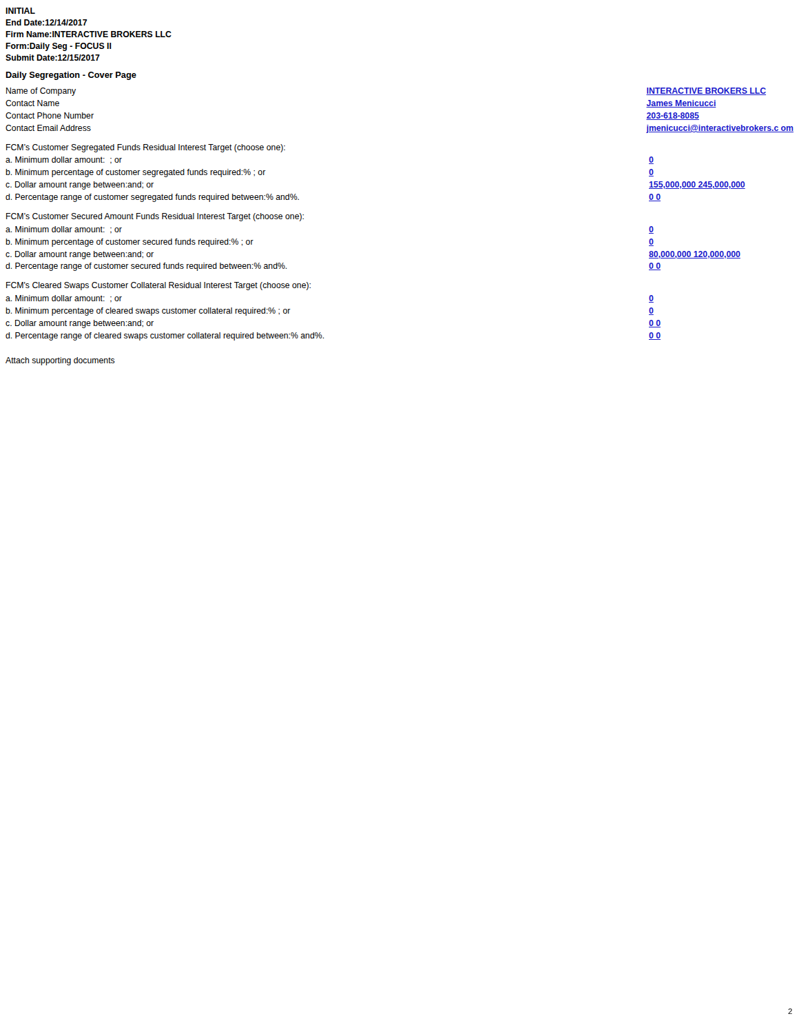INITIAL
End Date:12/14/2017
Firm Name:INTERACTIVE BROKERS LLC
Form:Daily Seg - FOCUS II
Submit Date:12/15/2017
Daily Segregation - Cover Page
| Name of Company | INTERACTIVE BROKERS LLC |
| Contact Name | James Menicucci |
| Contact Phone Number | 203-618-8085 |
| Contact Email Address | jmenicucci@interactivebrokers.c om |
FCM’s Customer Segregated Funds Residual Interest Target (choose one):
| a. Minimum dollar amount: ; or | 0 |
| b. Minimum percentage of customer segregated funds required:% ; or | 0 |
| c. Dollar amount range between:and; or | 155,000,000 245,000,000 |
| d. Percentage range of customer segregated funds required between:% and%. | 0 0 |
FCM’s Customer Secured Amount Funds Residual Interest Target (choose one):
| a. Minimum dollar amount: ; or | 0 |
| b. Minimum percentage of customer secured funds required:% ; or | 0 |
| c. Dollar amount range between:and; or | 80,000,000 120,000,000 |
| d. Percentage range of customer secured funds required between:% and%. | 0 0 |
FCM's Cleared Swaps Customer Collateral Residual Interest Target (choose one):
| a. Minimum dollar amount: ; or | 0 |
| b. Minimum percentage of cleared swaps customer collateral required:% ; or | 0 |
| c. Dollar amount range between:and; or | 0 0 |
| d. Percentage range of cleared swaps customer collateral required between:% and%. | 0 0 |
Attach supporting documents
2